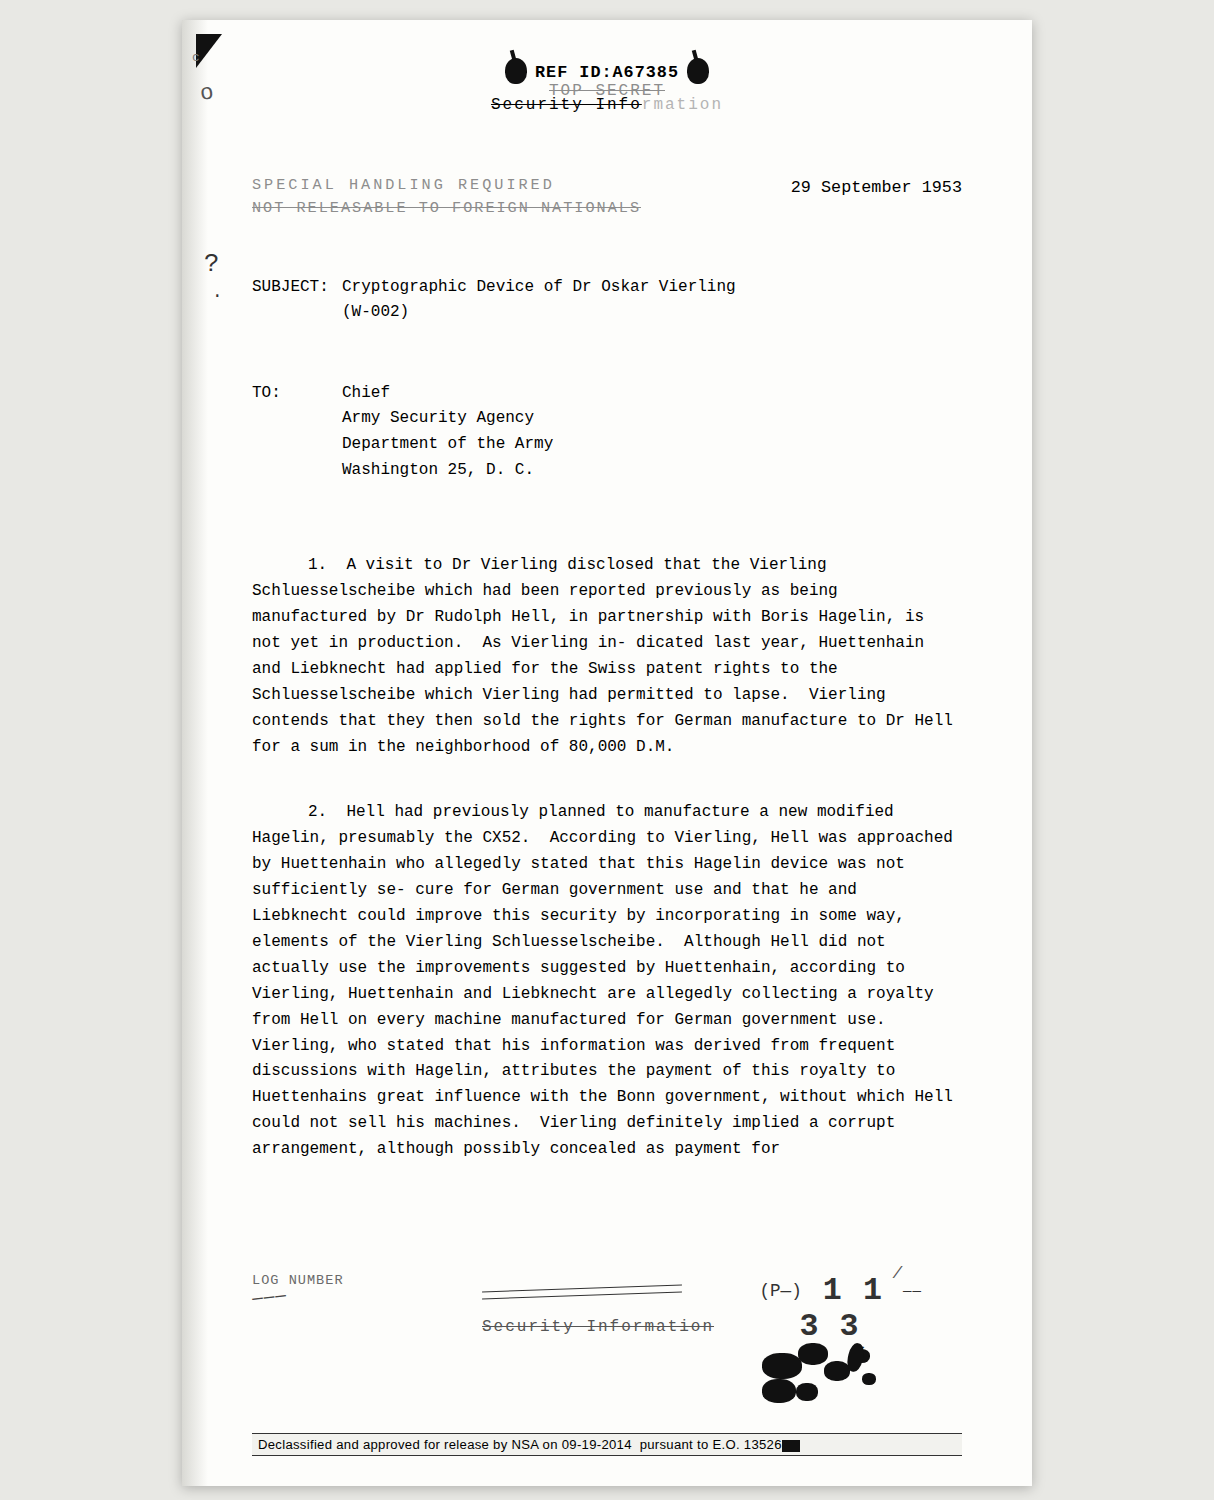c
o
REF ID:A67385
TOP SECRET
Security Info rmation
?
.
SPECIAL HANDLING REQUIRED
NOT RELEASABLE TO FOREIGN NATIONALS
29 September 1953
SUBJECT: Cryptographic Device of Dr Oskar Vierling
(W-002)
TO: Chief
Army Security Agency
Department of the Army
Washington 25, D. C.
1. A visit to Dr Vierling disclosed that the Vierling Schluesselscheibe which had been reported previously as being manufactured by Dr Rudolph Hell, in partnership with Boris Hagelin, is not yet in production. As Vierling in- dicated last year, Huettenhain and Liebknecht had applied for the Swiss patent rights to the Schluesselscheibe which Vierling had permitted to lapse. Vierling contends that they then sold the rights for German manufacture to Dr Hell for a sum in the neighborhood of 80,000 D.M.
2. Hell had previously planned to manufacture a new modified Hagelin, presumably the CX52. According to Vierling, Hell was approached by Huettenhain who allegedly stated that this Hagelin device was not sufficiently se- cure for German government use and that he and Liebknecht could improve this security by incorporating in some way, elements of the Vierling Schluesselscheibe. Although Hell did not actually use the improvements suggested by Huettenhain, according to Vierling, Huettenhain and Liebknecht are allegedly collecting a royalty from Hell on every machine manufactured for German government use. Vierling, who stated that his information was derived from frequent discussions with Hagelin, attributes the payment of this royalty to Huettenhains great influence with the Bonn government, without which Hell could not sell his machines. Vierling definitely implied a corrupt arrangement, although possibly concealed as payment for
LOG NUMBER ———
Security Information
(P—) 1 1 ——
3 3
/
/
Declassified and approved for release by NSA on 09-19-2014 pursuant to E.O. 13526